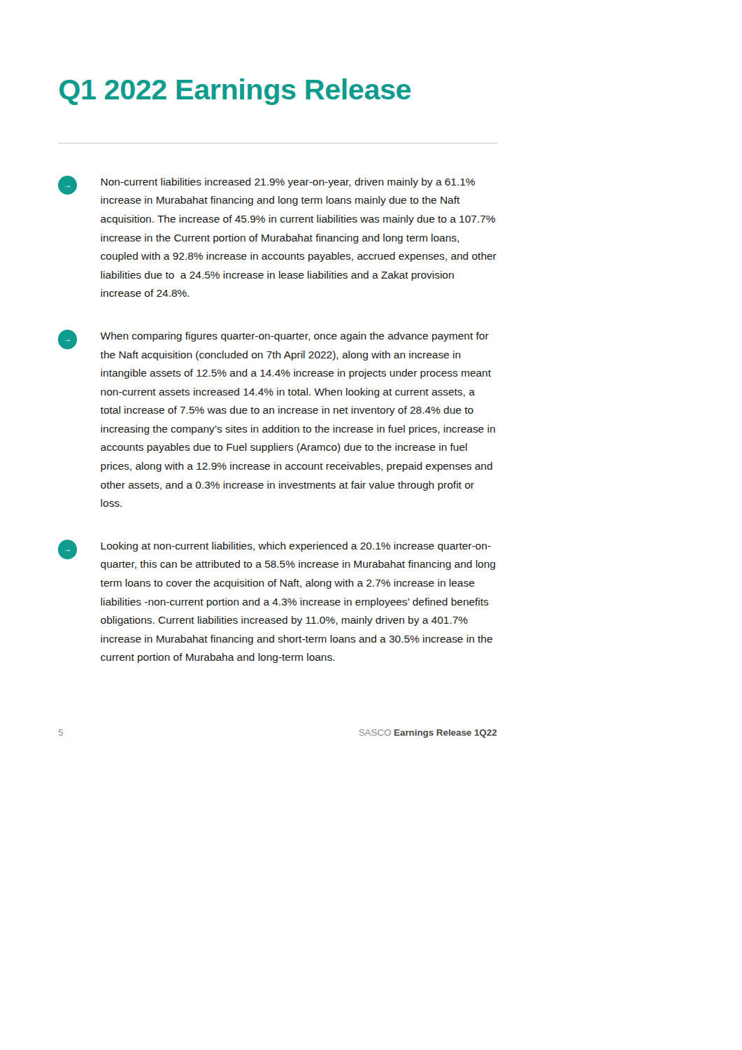Q1 2022 Earnings Release
Non-current liabilities increased 21.9% year-on-year, driven mainly by a 61.1% increase in Murabahat financing and long term loans mainly due to the Naft acquisition. The increase of 45.9% in current liabilities was mainly due to a 107.7% increase in the Current portion of Murabahat financing and long term loans, coupled with a 92.8% increase in accounts payables, accrued expenses, and other liabilities due to a 24.5% increase in lease liabilities and a Zakat provision increase of 24.8%.
When comparing figures quarter-on-quarter, once again the advance payment for the Naft acquisition (concluded on 7th April 2022), along with an increase in intangible assets of 12.5% and a 14.4% increase in projects under process meant non-current assets increased 14.4% in total. When looking at current assets, a total increase of 7.5% was due to an increase in net inventory of 28.4% due to increasing the company’s sites in addition to the increase in fuel prices, increase in accounts payables due to Fuel suppliers (Aramco) due to the increase in fuel prices, along with a 12.9% increase in account receivables, prepaid expenses and other assets, and a 0.3% increase in investments at fair value through profit or loss.
Looking at non-current liabilities, which experienced a 20.1% increase quarter-on-quarter, this can be attributed to a 58.5% increase in Murabahat financing and long term loans to cover the acquisition of Naft, along with a 2.7% increase in lease liabilities -non-current portion and a 4.3% increase in employees’ defined benefits obligations. Current liabilities increased by 11.0%, mainly driven by a 401.7% increase in Murabahat financing and short-term loans and a 30.5% increase in the current portion of Murabaha and long-term loans.
5
SASCO Earnings Release 1Q22